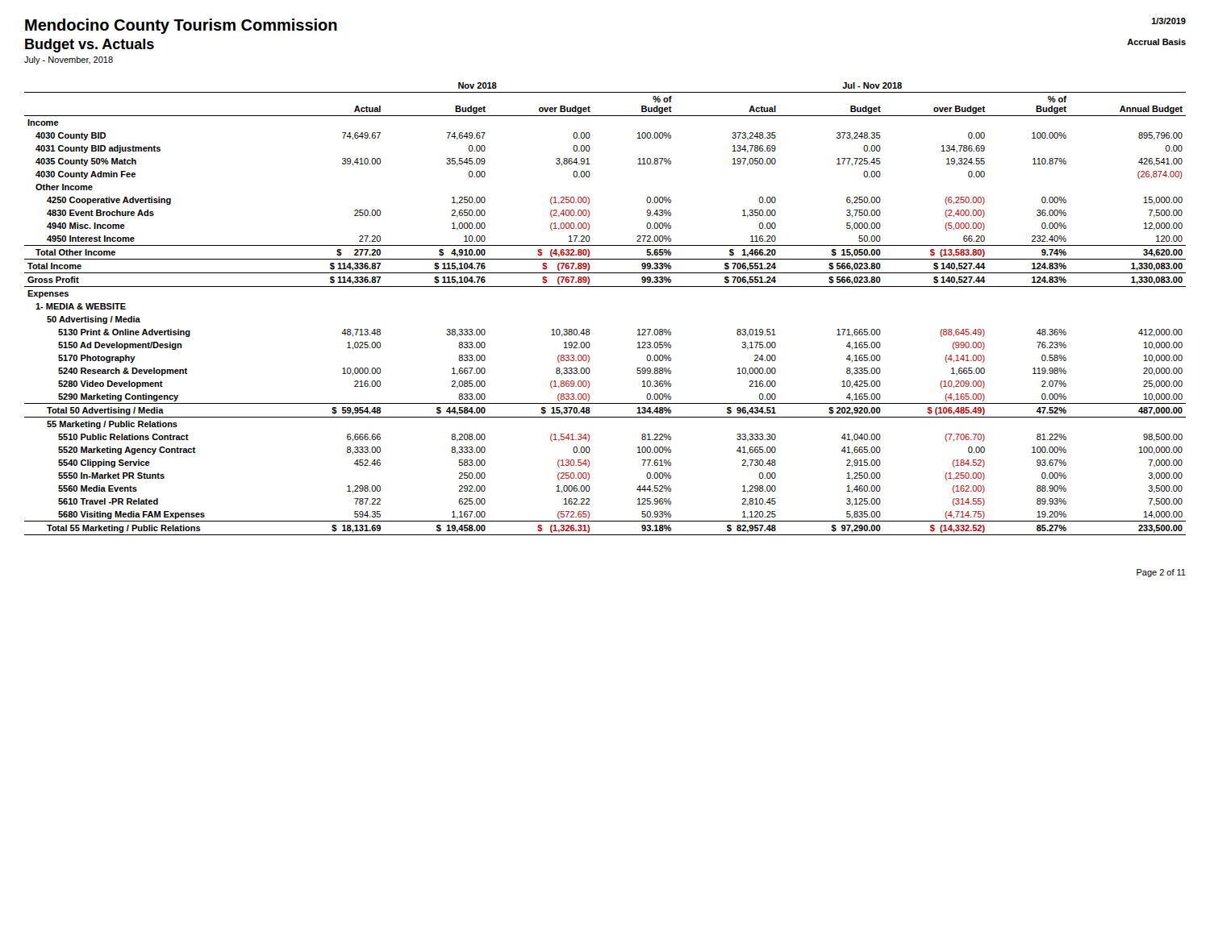Mendocino County Tourism Commission
Budget vs. Actuals
July - November, 2018
1/3/2019
Accrual Basis
| | Nov 2018 | Jul - Nov 2018 | |
| --- | --- | --- | --- |
| | Actual | Budget | over Budget | % of Budget | Actual | Budget | over Budget | % of Budget | Annual Budget |
| Income | |
| 4030 County BID | 74,649.67 | 74,649.67 | 0.00 | 100.00% | 373,248.35 | 373,248.35 | 0.00 | 100.00% | 895,796.00 |
| 4031 County BID adjustments | | 0.00 | 0.00 | | 134,786.69 | 0.00 | 134,786.69 | | 0.00 |
| 4035 County 50% Match | 39,410.00 | 35,545.09 | 3,864.91 | 110.87% | 197,050.00 | 177,725.45 | 19,324.55 | 110.87% | 426,541.00 |
| 4030 County Admin Fee | | 0.00 | 0.00 | | | 0.00 | 0.00 | | (26,874.00) |
| Other Income | |
| 4250 Cooperative Advertising | | 1,250.00 | (1,250.00) | 0.00% | 0.00 | 6,250.00 | (6,250.00) | 0.00% | 15,000.00 |
| 4830 Event Brochure Ads | 250.00 | 2,650.00 | (2,400.00) | 9.43% | 1,350.00 | 3,750.00 | (2,400.00) | 36.00% | 7,500.00 |
| 4940 Misc. Income | | 1,000.00 | (1,000.00) | 0.00% | 0.00 | 5,000.00 | (5,000.00) | 0.00% | 12,000.00 |
| 4950 Interest Income | 27.20 | 10.00 | 17.20 | 272.00% | 116.20 | 50.00 | 66.20 | 232.40% | 120.00 |
| Total Other Income | $ 277.20 | $ 4,910.00 | $ (4,632.80) | 5.65% | $ 1,466.20 | $ 15,050.00 | $ (13,583.80) | 9.74% | 34,620.00 |
| Total Income | $ 114,336.87 | $ 115,104.76 | $ (767.89) | 99.33% | $ 706,551.24 | $ 566,023.80 | $ 140,527.44 | 124.83% | 1,330,083.00 |
| Gross Profit | $ 114,336.87 | $ 115,104.76 | $ (767.89) | 99.33% | $ 706,551.24 | $ 566,023.80 | $ 140,527.44 | 124.83% | 1,330,083.00 |
| Expenses | |
| 1- MEDIA & WEBSITE | |
| 50 Advertising / Media | |
| 5130 Print & Online Advertising | 48,713.48 | 38,333.00 | 10,380.48 | 127.08% | 83,019.51 | 171,665.00 | (88,645.49) | 48.36% | 412,000.00 |
| 5150 Ad Development/Design | 1,025.00 | 833.00 | 192.00 | 123.05% | 3,175.00 | 4,165.00 | (990.00) | 76.23% | 10,000.00 |
| 5170 Photography | | 833.00 | (833.00) | 0.00% | 24.00 | 4,165.00 | (4,141.00) | 0.58% | 10,000.00 |
| 5240 Research & Development | 10,000.00 | 1,667.00 | 8,333.00 | 599.88% | 10,000.00 | 8,335.00 | 1,665.00 | 119.98% | 20,000.00 |
| 5280 Video Development | 216.00 | 2,085.00 | (1,869.00) | 10.36% | 216.00 | 10,425.00 | (10,209.00) | 2.07% | 25,000.00 |
| 5290 Marketing Contingency | | 833.00 | (833.00) | 0.00% | 0.00 | 4,165.00 | (4,165.00) | 0.00% | 10,000.00 |
| Total 50 Advertising / Media | $ 59,954.48 | $ 44,584.00 | $ 15,370.48 | 134.48% | $ 96,434.51 | $ 202,920.00 | $ (106,485.49) | 47.52% | 487,000.00 |
| 55 Marketing / Public Relations | |
| 5510 Public Relations Contract | 6,666.66 | 8,208.00 | (1,541.34) | 81.22% | 33,333.30 | 41,040.00 | (7,706.70) | 81.22% | 98,500.00 |
| 5520 Marketing Agency Contract | 8,333.00 | 8,333.00 | 0.00 | 100.00% | 41,665.00 | 41,665.00 | 0.00 | 100.00% | 100,000.00 |
| 5540 Clipping Service | 452.46 | 583.00 | (130.54) | 77.61% | 2,730.48 | 2,915.00 | (184.52) | 93.67% | 7,000.00 |
| 5550 In-Market PR Stunts | | 250.00 | (250.00) | 0.00% | 0.00 | 1,250.00 | (1,250.00) | 0.00% | 3,000.00 |
| 5560 Media Events | 1,298.00 | 292.00 | 1,006.00 | 444.52% | 1,298.00 | 1,460.00 | (162.00) | 88.90% | 3,500.00 |
| 5610 Travel -PR Related | 787.22 | 625.00 | 162.22 | 125.96% | 2,810.45 | 3,125.00 | (314.55) | 89.93% | 7,500.00 |
| 5680 Visiting Media FAM Expenses | 594.35 | 1,167.00 | (572.65) | 50.93% | 1,120.25 | 5,835.00 | (4,714.75) | 19.20% | 14,000.00 |
| Total 55 Marketing / Public Relations | $ 18,131.69 | $ 19,458.00 | $ (1,326.31) | 93.18% | $ 82,957.48 | $ 97,290.00 | $ (14,332.52) | 85.27% | 233,500.00 |
Page 2 of 11